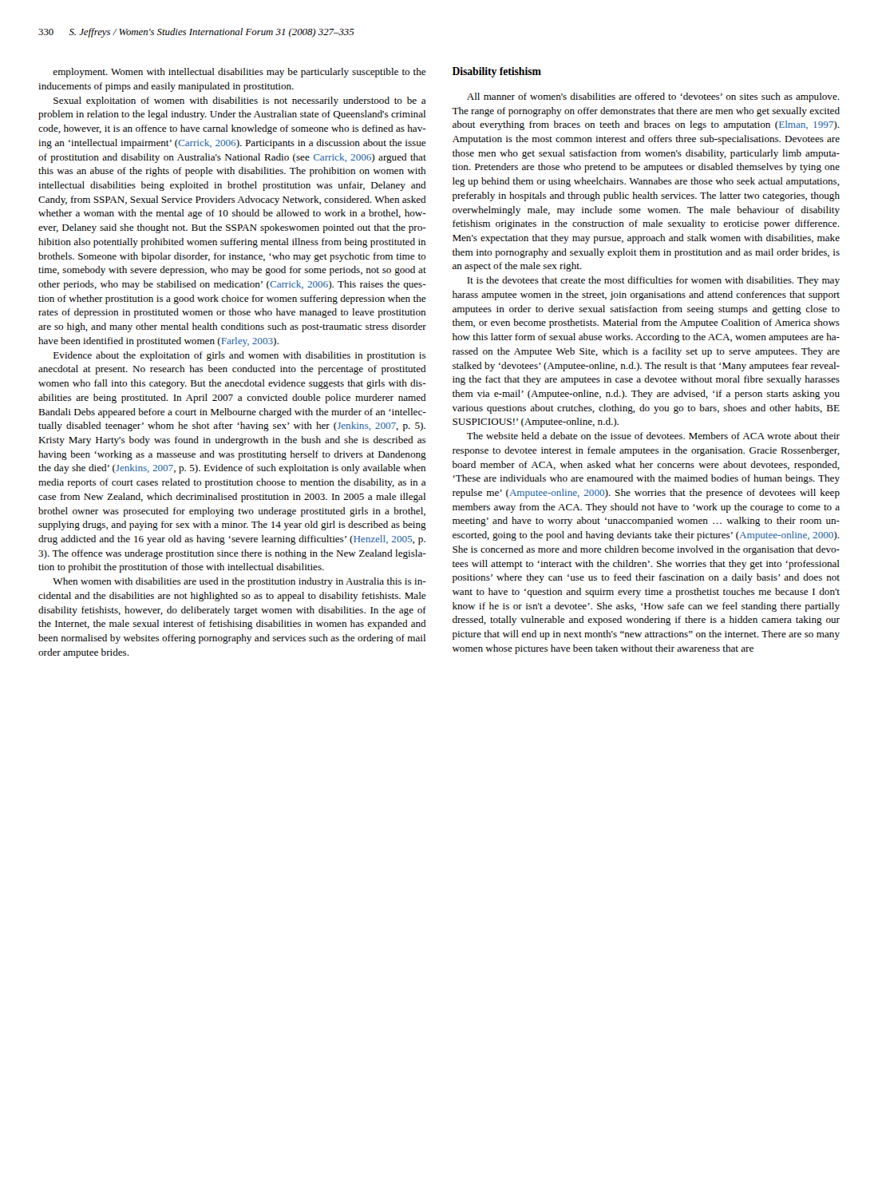330 S. Jeffreys / Women's Studies International Forum 31 (2008) 327–335
employment. Women with intellectual disabilities may be particularly susceptible to the inducements of pimps and easily manipulated in prostitution.
Sexual exploitation of women with disabilities is not necessarily understood to be a problem in relation to the legal industry. Under the Australian state of Queensland's criminal code, however, it is an offence to have carnal knowledge of someone who is defined as having an ‘intellectual impairment’ (Carrick, 2006). Participants in a discussion about the issue of prostitution and disability on Australia's National Radio (see Carrick, 2006) argued that this was an abuse of the rights of people with disabilities. The prohibition on women with intellectual disabilities being exploited in brothel prostitution was unfair, Delaney and Candy, from SSPAN, Sexual Service Providers Advocacy Network, considered. When asked whether a woman with the mental age of 10 should be allowed to work in a brothel, however, Delaney said she thought not. But the SSPAN spokeswomen pointed out that the prohibition also potentially prohibited women suffering mental illness from being prostituted in brothels. Someone with bipolar disorder, for instance, ‘who may get psychotic from time to time, somebody with severe depression, who may be good for some periods, not so good at other periods, who may be stabilised on medication’ (Carrick, 2006). This raises the question of whether prostitution is a good work choice for women suffering depression when the rates of depression in prostituted women or those who have managed to leave prostitution are so high, and many other mental health conditions such as post-traumatic stress disorder have been identified in prostituted women (Farley, 2003).
Evidence about the exploitation of girls and women with disabilities in prostitution is anecdotal at present. No research has been conducted into the percentage of prostituted women who fall into this category. But the anecdotal evidence suggests that girls with disabilities are being prostituted. In April 2007 a convicted double police murderer named Bandali Debs appeared before a court in Melbourne charged with the murder of an ‘intellectually disabled teenager’ whom he shot after ‘having sex’ with her (Jenkins, 2007, p. 5). Kristy Mary Harty's body was found in undergrowth in the bush and she is described as having been ‘working as a masseuse and was prostituting herself to drivers at Dandenong the day she died’ (Jenkins, 2007, p. 5). Evidence of such exploitation is only available when media reports of court cases related to prostitution choose to mention the disability, as in a case from New Zealand, which decriminalised prostitution in 2003. In 2005 a male illegal brothel owner was prosecuted for employing two underage prostituted girls in a brothel, supplying drugs, and paying for sex with a minor. The 14 year old girl is described as being drug addicted and the 16 year old as having ‘severe learning difficulties’ (Henzell, 2005, p. 3). The offence was underage prostitution since there is nothing in the New Zealand legislation to prohibit the prostitution of those with intellectual disabilities.
When women with disabilities are used in the prostitution industry in Australia this is incidental and the disabilities are not highlighted so as to appeal to disability fetishists. Male disability fetishists, however, do deliberately target women with disabilities. In the age of the Internet, the male sexual interest of fetishising disabilities in women has expanded and been normalised by websites offering pornography and services such as the ordering of mail order amputee brides.
Disability fetishism
All manner of women's disabilities are offered to ‘devotees’ on sites such as ampulove. The range of pornography on offer demonstrates that there are men who get sexually excited about everything from braces on teeth and braces on legs to amputation (Elman, 1997). Amputation is the most common interest and offers three sub-specialisations. Devotees are those men who get sexual satisfaction from women's disability, particularly limb amputation. Pretenders are those who pretend to be amputees or disabled themselves by tying one leg up behind them or using wheelchairs. Wannabes are those who seek actual amputations, preferably in hospitals and through public health services. The latter two categories, though overwhelmingly male, may include some women. The male behaviour of disability fetishism originates in the construction of male sexuality to eroticise power difference. Men's expectation that they may pursue, approach and stalk women with disabilities, make them into pornography and sexually exploit them in prostitution and as mail order brides, is an aspect of the male sex right.
It is the devotees that create the most difficulties for women with disabilities. They may harass amputee women in the street, join organisations and attend conferences that support amputees in order to derive sexual satisfaction from seeing stumps and getting close to them, or even become prosthetists. Material from the Amputee Coalition of America shows how this latter form of sexual abuse works. According to the ACA, women amputees are harassed on the Amputee Web Site, which is a facility set up to serve amputees. They are stalked by ‘devotees’ (Amputee-online, n.d.). The result is that ‘Many amputees fear revealing the fact that they are amputees in case a devotee without moral fibre sexually harasses them via e-mail’ (Amputee-online, n.d.). They are advised, ‘if a person starts asking you various questions about crutches, clothing, do you go to bars, shoes and other habits, BE SUSPICIOUS!’ (Amputee-online, n.d.).
The website held a debate on the issue of devotees. Members of ACA wrote about their response to devotee interest in female amputees in the organisation. Gracie Rossenberger, board member of ACA, when asked what her concerns were about devotees, responded, ‘These are individuals who are enamoured with the maimed bodies of human beings. They repulse me’ (Amputee-online, 2000). She worries that the presence of devotees will keep members away from the ACA. They should not have to ‘work up the courage to come to a meeting’ and have to worry about ‘unaccompanied women … walking to their room unescorted, going to the pool and having deviants take their pictures’ (Amputee-online, 2000). She is concerned as more and more children become involved in the organisation that devotees will attempt to ‘interact with the children’. She worries that they get into ‘professional positions’ where they can ‘use us to feed their fascination on a daily basis’ and does not want to have to ‘question and squirm every time a prosthetist touches me because I don't know if he is or isn't a devotee’. She asks, ‘How safe can we feel standing there partially dressed, totally vulnerable and exposed wondering if there is a hidden camera taking our picture that will end up in next month's “new attractions” on the internet. There are so many women whose pictures have been taken without their awareness that are